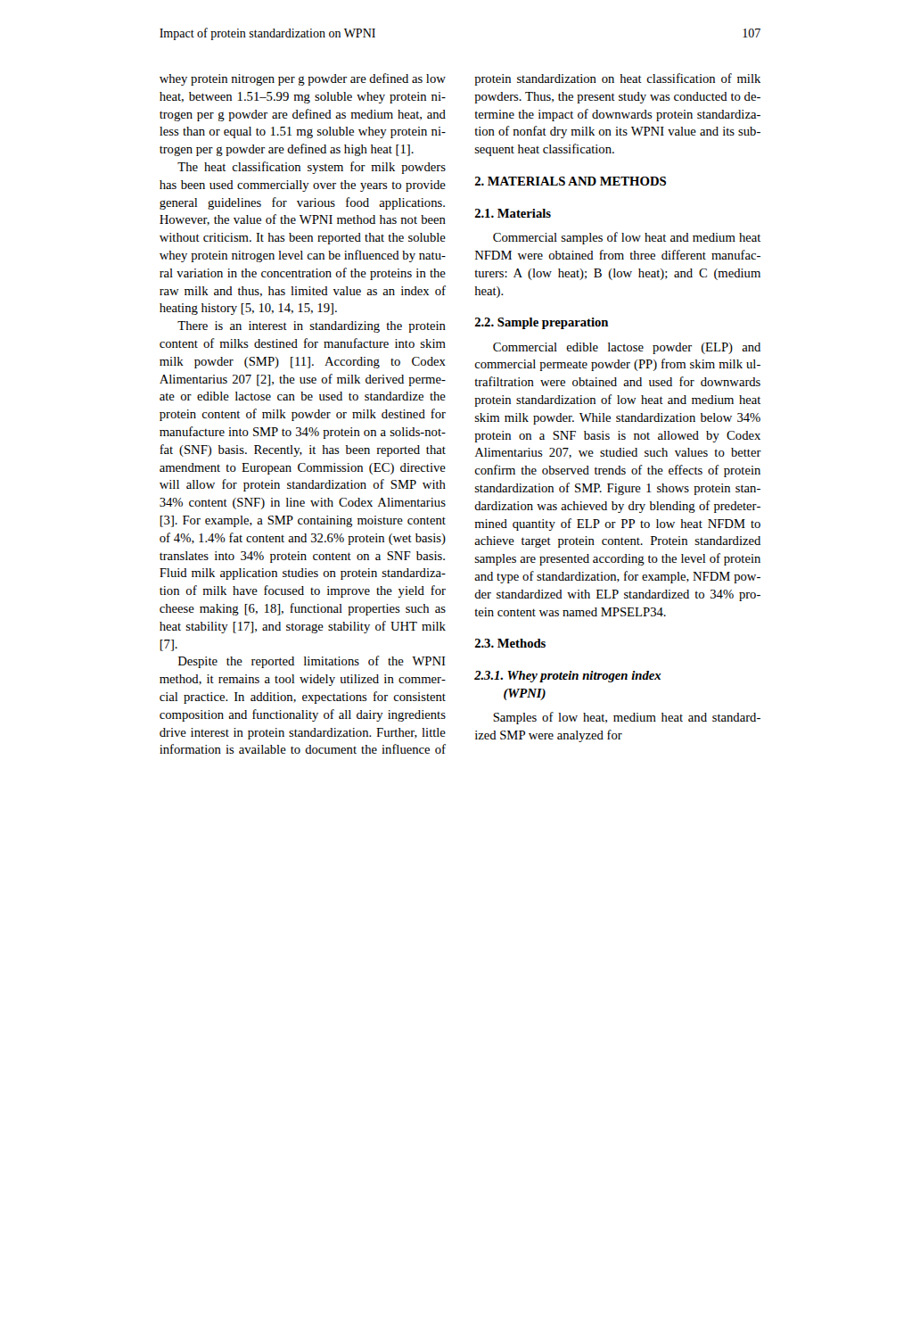Impact of protein standardization on WPNI 107
whey protein nitrogen per g powder are defined as low heat, between 1.51–5.99 mg soluble whey protein nitrogen per g powder are defined as medium heat, and less than or equal to 1.51 mg soluble whey protein nitrogen per g powder are defined as high heat [1].
The heat classification system for milk powders has been used commercially over the years to provide general guidelines for various food applications. However, the value of the WPNI method has not been without criticism. It has been reported that the soluble whey protein nitrogen level can be influenced by natural variation in the concentration of the proteins in the raw milk and thus, has limited value as an index of heating history [5, 10, 14, 15, 19].
There is an interest in standardizing the protein content of milks destined for manufacture into skim milk powder (SMP) [11]. According to Codex Alimentarius 207 [2], the use of milk derived permeate or edible lactose can be used to standardize the protein content of milk powder or milk destined for manufacture into SMP to 34% protein on a solids-not-fat (SNF) basis. Recently, it has been reported that amendment to European Commission (EC) directive will allow for protein standardization of SMP with 34% content (SNF) in line with Codex Alimentarius [3]. For example, a SMP containing moisture content of 4%, 1.4% fat content and 32.6% protein (wet basis) translates into 34% protein content on a SNF basis. Fluid milk application studies on protein standardization of milk have focused to improve the yield for cheese making [6, 18], functional properties such as heat stability [17], and storage stability of UHT milk [7].
Despite the reported limitations of the WPNI method, it remains a tool widely utilized in commercial practice. In addition, expectations for consistent composition and functionality of all dairy ingredients drive interest in protein standardization. Further, little information is available to document the influence of protein standardization on heat classification of milk powders. Thus, the present study was conducted to determine the impact of downwards protein standardization of nonfat dry milk on its WPNI value and its subsequent heat classification.
2. MATERIALS AND METHODS
2.1. Materials
Commercial samples of low heat and medium heat NFDM were obtained from three different manufacturers: A (low heat); B (low heat); and C (medium heat).
2.2. Sample preparation
Commercial edible lactose powder (ELP) and commercial permeate powder (PP) from skim milk ultrafiltration were obtained and used for downwards protein standardization of low heat and medium heat skim milk powder. While standardization below 34% protein on a SNF basis is not allowed by Codex Alimentarius 207, we studied such values to better confirm the observed trends of the effects of protein standardization of SMP. Figure 1 shows protein standardization was achieved by dry blending of predetermined quantity of ELP or PP to low heat NFDM to achieve target protein content. Protein standardized samples are presented according to the level of protein and type of standardization, for example, NFDM powder standardized with ELP standardized to 34% protein content was named MPSELP34.
2.3. Methods
2.3.1. Whey protein nitrogen index (WPNI)
Samples of low heat, medium heat and standardized SMP were analyzed for